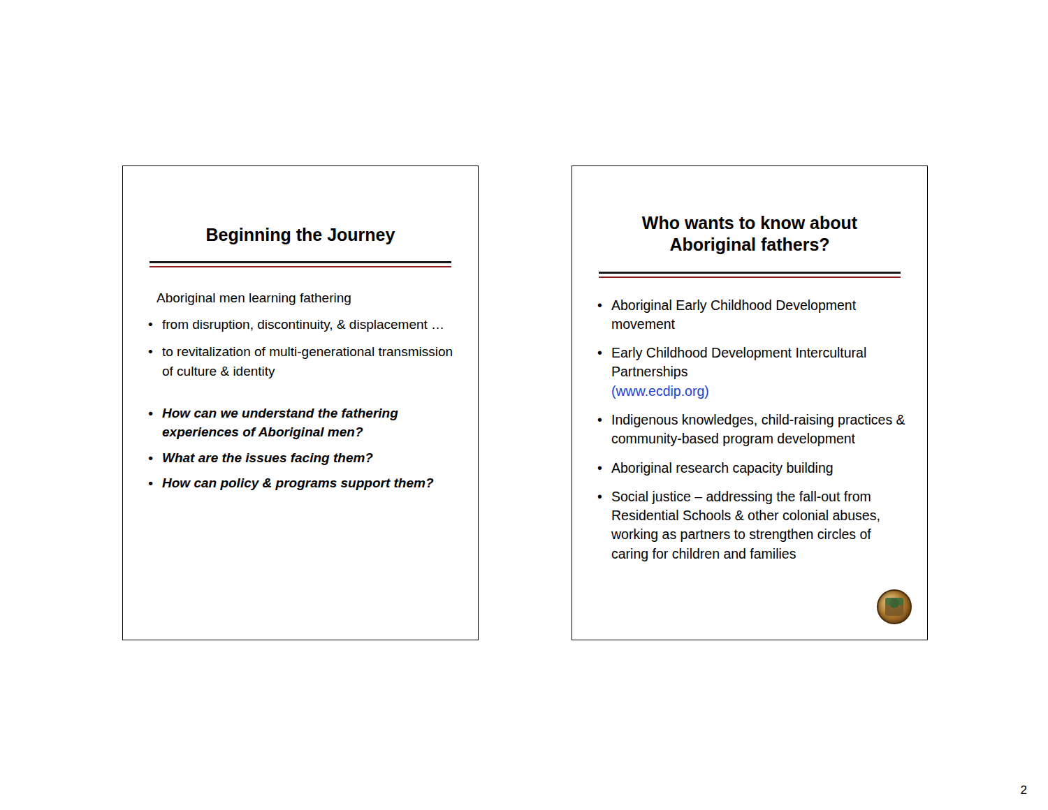Beginning the Journey
Aboriginal men learning fathering
from disruption, discontinuity, & displacement …
to revitalization of multi-generational transmission of culture & identity
How can we understand the fathering experiences of Aboriginal men?
What are the issues facing them?
How can policy & programs support them?
Who wants to know about
Aboriginal fathers?
Aboriginal Early Childhood Development movement
Early Childhood Development Intercultural Partnerships
(www.ecdip.org)
Indigenous knowledges, child-raising practices & community-based program development
Aboriginal research capacity building
Social justice – addressing the fall-out from Residential Schools & other colonial abuses, working as partners to strengthen circles of caring for children and families
2